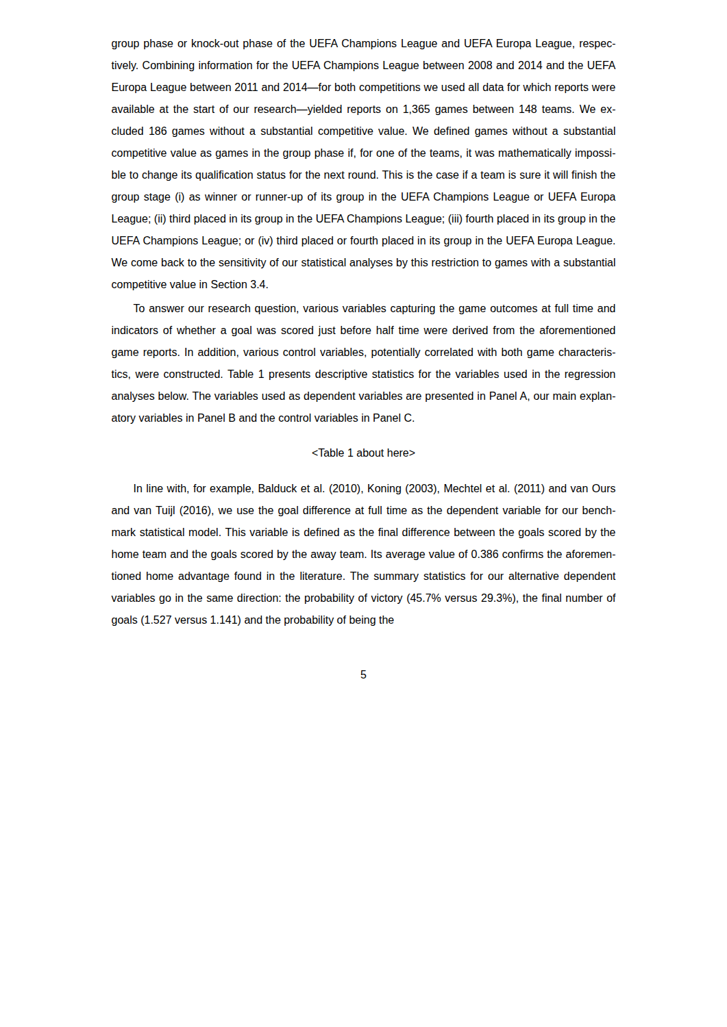group phase or knock-out phase of the UEFA Champions League and UEFA Europa League, respectively. Combining information for the UEFA Champions League between 2008 and 2014 and the UEFA Europa League between 2011 and 2014—for both competitions we used all data for which reports were available at the start of our research—yielded reports on 1,365 games between 148 teams. We excluded 186 games without a substantial competitive value. We defined games without a substantial competitive value as games in the group phase if, for one of the teams, it was mathematically impossible to change its qualification status for the next round. This is the case if a team is sure it will finish the group stage (i) as winner or runner-up of its group in the UEFA Champions League or UEFA Europa League; (ii) third placed in its group in the UEFA Champions League; (iii) fourth placed in its group in the UEFA Champions League; or (iv) third placed or fourth placed in its group in the UEFA Europa League. We come back to the sensitivity of our statistical analyses by this restriction to games with a substantial competitive value in Section 3.4.
To answer our research question, various variables capturing the game outcomes at full time and indicators of whether a goal was scored just before half time were derived from the aforementioned game reports. In addition, various control variables, potentially correlated with both game characteristics, were constructed. Table 1 presents descriptive statistics for the variables used in the regression analyses below. The variables used as dependent variables are presented in Panel A, our main explanatory variables in Panel B and the control variables in Panel C.
<Table 1 about here>
In line with, for example, Balduck et al. (2010), Koning (2003), Mechtel et al. (2011) and van Ours and van Tuijl (2016), we use the goal difference at full time as the dependent variable for our benchmark statistical model. This variable is defined as the final difference between the goals scored by the home team and the goals scored by the away team. Its average value of 0.386 confirms the aforementioned home advantage found in the literature. The summary statistics for our alternative dependent variables go in the same direction: the probability of victory (45.7% versus 29.3%), the final number of goals (1.527 versus 1.141) and the probability of being the
5